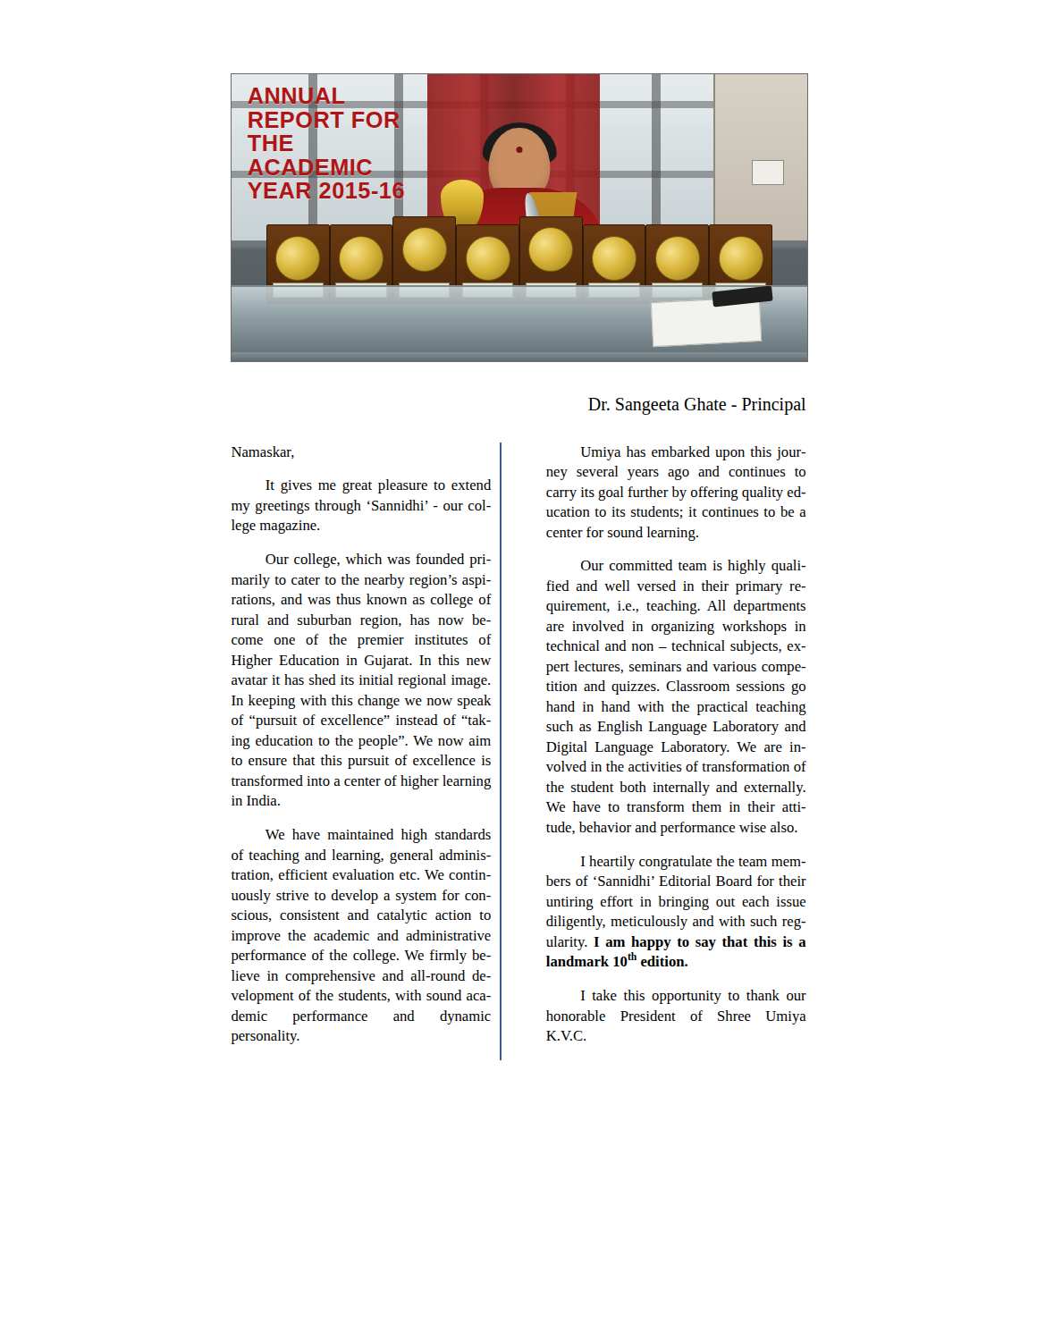Annual Report for the Academic Year 2015-16
Dr. Sangeeta Ghate - Principal
Namaskar,
It gives me great pleasure to extend my greetings through ‘Sannidhi’ - our college magazine.
Our college, which was founded primarily to cater to the nearby region’s aspirations, and was thus known as college of rural and suburban region, has now become one of the premier institutes of Higher Education in Gujarat. In this new avatar it has shed its initial regional image. In keeping with this change we now speak of “pursuit of excellence” instead of “taking education to the people”. We now aim to ensure that this pursuit of excellence is transformed into a center of higher learning in India.
We have maintained high standards of teaching and learning, general administration, efficient evaluation etc. We continuously strive to develop a system for conscious, consistent and catalytic action to improve the academic and administrative performance of the college. We firmly believe in comprehensive and all-round development of the students, with sound academic performance and dynamic personality.
Umiya has embarked upon this journey several years ago and continues to carry its goal further by offering quality education to its students; it continues to be a center for sound learning.
Our committed team is highly qualified and well versed in their primary requirement, i.e., teaching. All departments are involved in organizing workshops in technical and non – technical subjects, expert lectures, seminars and various competition and quizzes. Classroom sessions go hand in hand with the practical teaching such as English Language Laboratory and Digital Language Laboratory. We are involved in the activities of transformation of the student both internally and externally. We have to transform them in their attitude, behavior and performance wise also.
I heartily congratulate the team members of ‘Sannidhi’ Editorial Board for their untiring effort in bringing out each issue diligently, meticulously and with such regularity. I am happy to say that this is a landmark 10th edition.
I take this opportunity to thank our honorable President of Shree Umiya K.V.C.